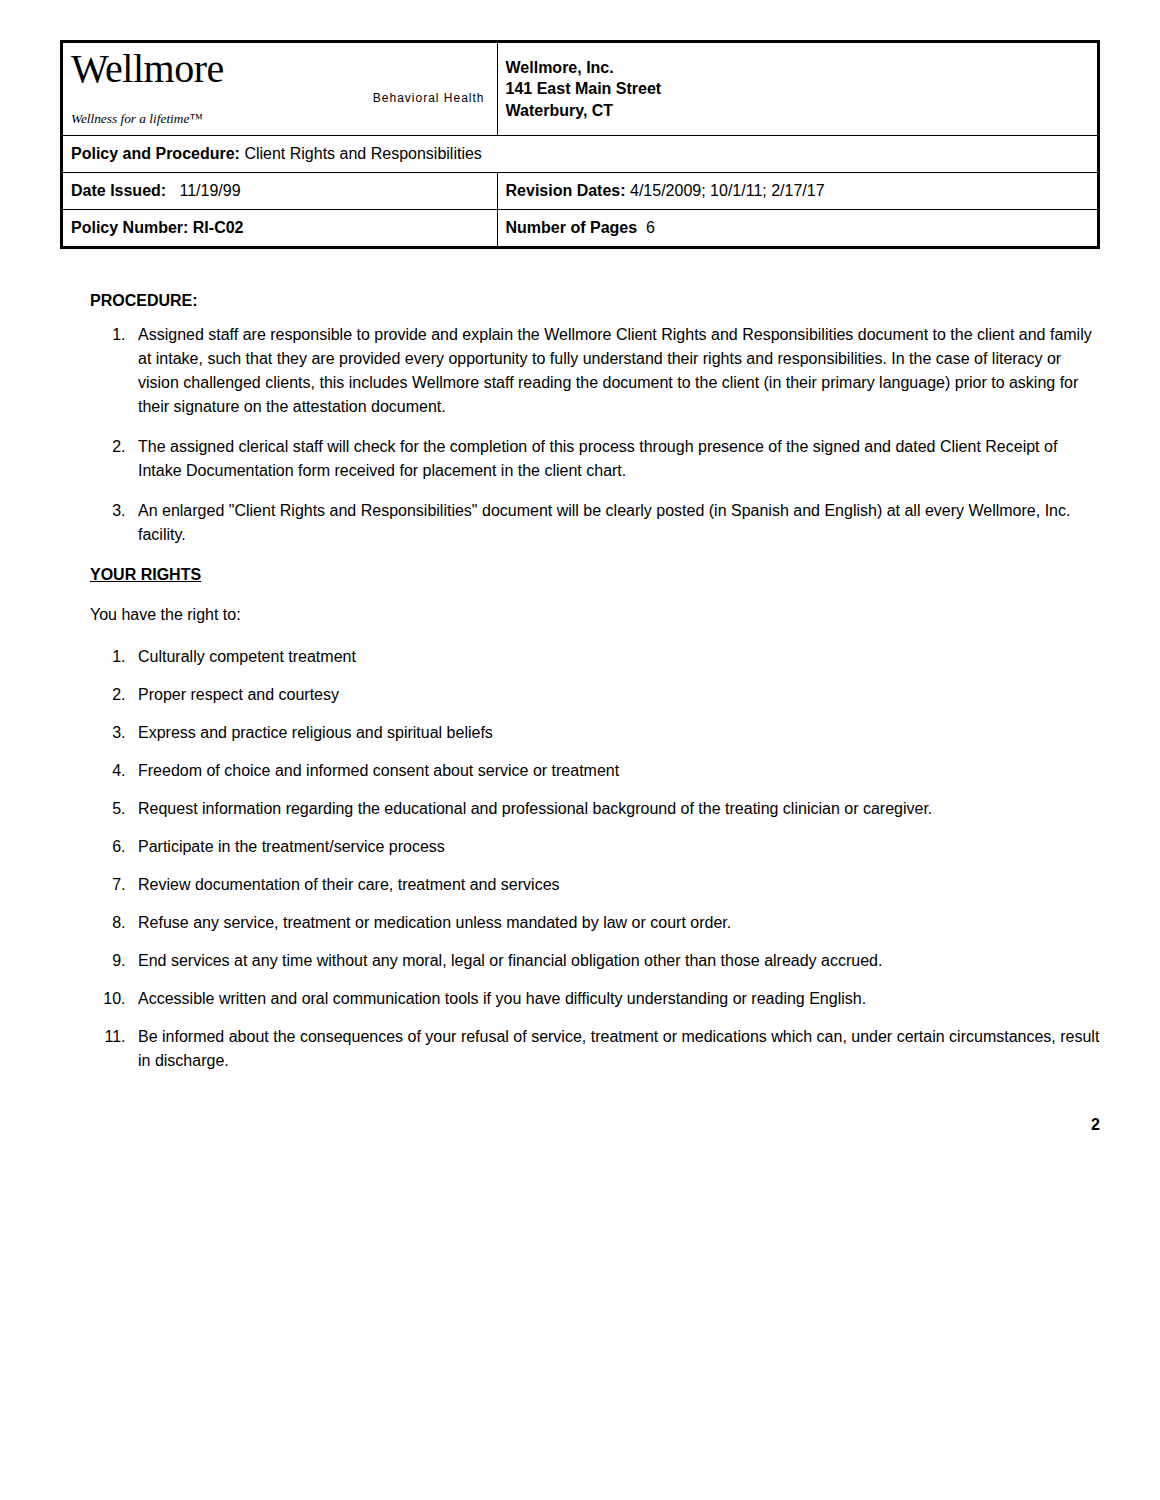| Wellmore Behavioral Health Wellness for a lifetime™ | Wellmore, Inc. 141 East Main Street Waterbury, CT |
| Policy and Procedure: Client Rights and Responsibilities |
| Date Issued: 11/19/99 | Revision Dates: 4/15/2009; 10/1/11; 2/17/17 |
| Policy Number: RI-C02 | Number of Pages 6 |
PROCEDURE:
Assigned staff are responsible to provide and explain the Wellmore Client Rights and Responsibilities document to the client and family at intake, such that they are provided every opportunity to fully understand their rights and responsibilities. In the case of literacy or vision challenged clients, this includes Wellmore staff reading the document to the client (in their primary language) prior to asking for their signature on the attestation document.
The assigned clerical staff will check for the completion of this process through presence of the signed and dated Client Receipt of Intake Documentation form received for placement in the client chart.
An enlarged "Client Rights and Responsibilities" document will be clearly posted (in Spanish and English) at all every Wellmore, Inc. facility.
YOUR RIGHTS
You have the right to:
Culturally competent treatment
Proper respect and courtesy
Express and practice religious and spiritual beliefs
Freedom of choice and informed consent about service or treatment
Request information regarding the educational and professional background of the treating clinician or caregiver.
Participate in the treatment/service process
Review documentation of their care, treatment and services
Refuse any service, treatment or medication unless mandated by law or court order.
End services at any time without any moral, legal or financial obligation other than those already accrued.
Accessible written and oral communication tools if you have difficulty understanding or reading English.
Be informed about the consequences of your refusal of service, treatment or medications which can, under certain circumstances, result in discharge.
2